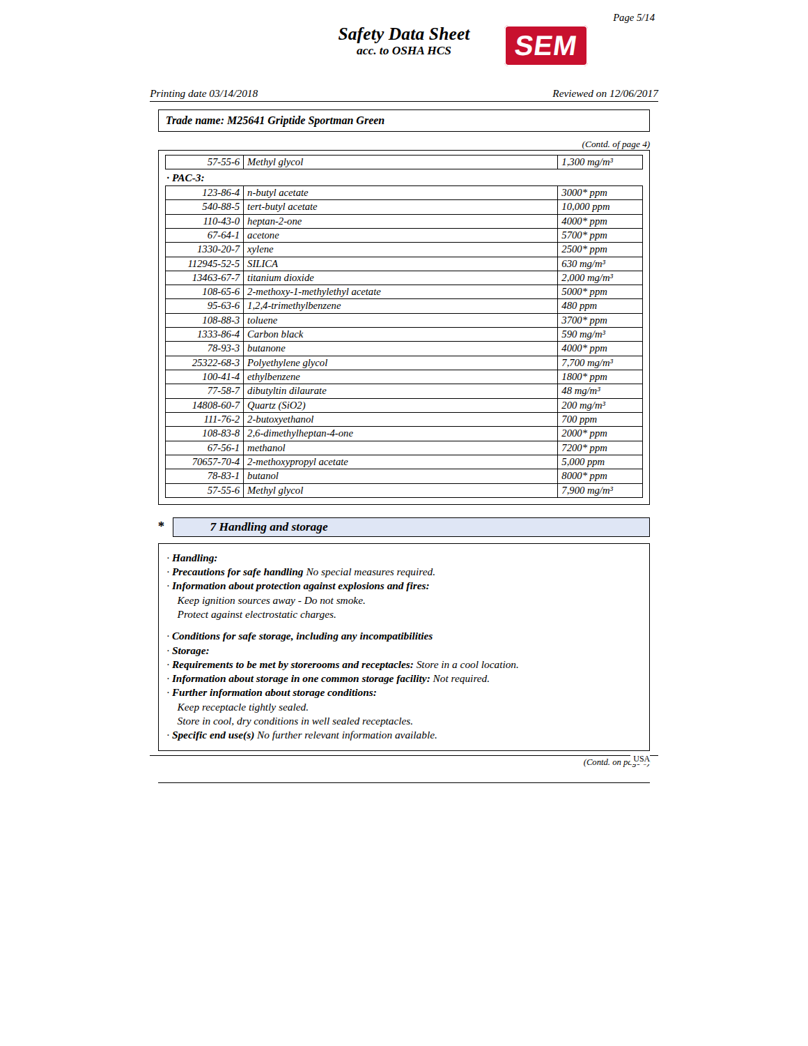Page 5/14
Safety Data Sheet
acc. to OSHA HCS
SEM
Printing date 03/14/2018
Reviewed on 12/06/2017
Trade name: M25641 Griptide Sportman Green
(Contd. of page 4)
| 57-55-6 | Methyl glycol | 1,300 mg/m³ |
· PAC-3:
| 123-86-4 | n-butyl acetate | 3000* ppm |
| 540-88-5 | tert-butyl acetate | 10,000 ppm |
| 110-43-0 | heptan-2-one | 4000* ppm |
| 67-64-1 | acetone | 5700* ppm |
| 1330-20-7 | xylene | 2500* ppm |
| 112945-52-5 | SILICA | 630 mg/m³ |
| 13463-67-7 | titanium dioxide | 2,000 mg/m³ |
| 108-65-6 | 2-methoxy-1-methylethyl acetate | 5000* ppm |
| 95-63-6 | 1,2,4-trimethylbenzene | 480 ppm |
| 108-88-3 | toluene | 3700* ppm |
| 1333-86-4 | Carbon black | 590 mg/m³ |
| 78-93-3 | butanone | 4000* ppm |
| 25322-68-3 | Polyethylene glycol | 7,700 mg/m³ |
| 100-41-4 | ethylbenzene | 1800* ppm |
| 77-58-7 | dibutyltin dilaurate | 48 mg/m³ |
| 14808-60-7 | Quartz (SiO2) | 200 mg/m³ |
| 111-76-2 | 2-butoxyethanol | 700 ppm |
| 108-83-8 | 2,6-dimethylheptan-4-one | 2000* ppm |
| 67-56-1 | methanol | 7200* ppm |
| 70657-70-4 | 2-methoxypropyl acetate | 5,000 ppm |
| 78-83-1 | butanol | 8000* ppm |
| 57-55-6 | Methyl glycol | 7,900 mg/m³ |
*
7 Handling and storage
· Handling:
· Precautions for safe handling No special measures required.
· Information about protection against explosions and fires:
Keep ignition sources away - Do not smoke.
Protect against electrostatic charges.
· Conditions for safe storage, including any incompatibilities
· Storage:
· Requirements to be met by storerooms and receptacles: Store in a cool location.
· Information about storage in one common storage facility: Not required.
· Further information about storage conditions:
Keep receptacle tightly sealed.
Store in cool, dry conditions in well sealed receptacles.
· Specific end use(s) No further relevant information available.
USA
(Contd. on page 6)